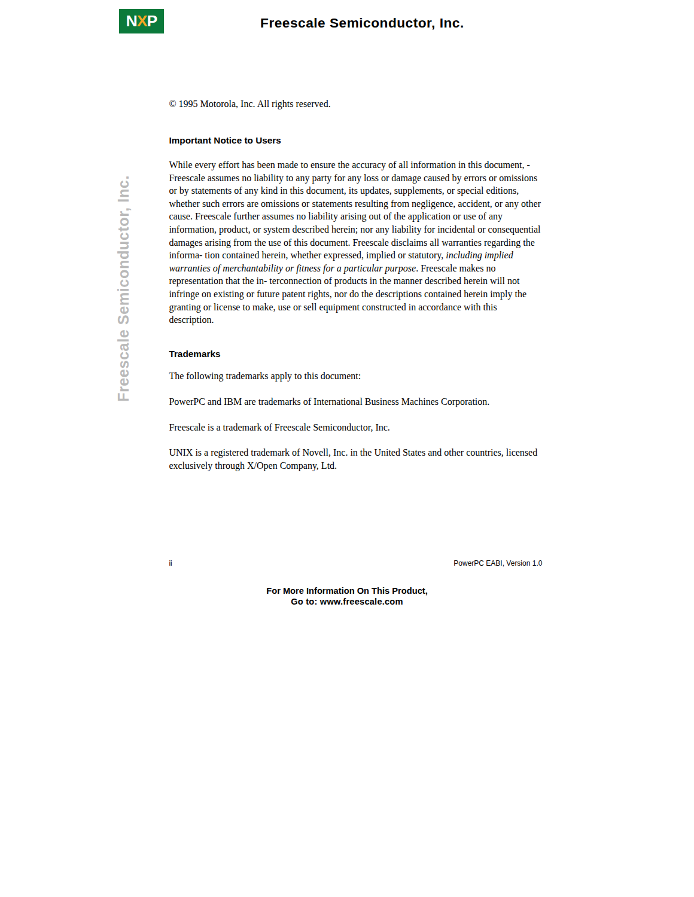NXP
Freescale Semiconductor, Inc.
Freescale Semiconductor, Inc.
© 1995 Motorola, Inc. All rights reserved.
Important Notice to Users
While every effort has been made to ensure the accuracy of all information in this document, - Freescale assumes no liability to any party for any loss or damage caused by errors or omissions or by statements of any kind in this document, its updates, supplements, or special editions, whether such errors are omissions or statements resulting from negligence, accident, or any other cause. Freescale further assumes no liability arising out of the application or use of any information, product, or system described herein; nor any liability for incidental or consequential damages arising from the use of this document. Freescale disclaims all warranties regarding the informa- tion contained herein, whether expressed, implied or statutory, including implied warranties of merchantability or fitness for a particular purpose. Freescale makes no representation that the in- terconnection of products in the manner described herein will not infringe on existing or future patent rights, nor do the descriptions contained herein imply the granting or license to make, use or sell equipment constructed in accordance with this description.
Trademarks
The following trademarks apply to this document:
PowerPC and IBM are trademarks of International Business Machines Corporation.
Freescale is a trademark of Freescale Semiconductor, Inc.
UNIX is a registered trademark of Novell, Inc. in the United States and other countries, licensed exclusively through X/Open Company, Ltd.
ii PowerPC EABI, Version 1.0
For More Information On This Product,
Go to: www.freescale.com